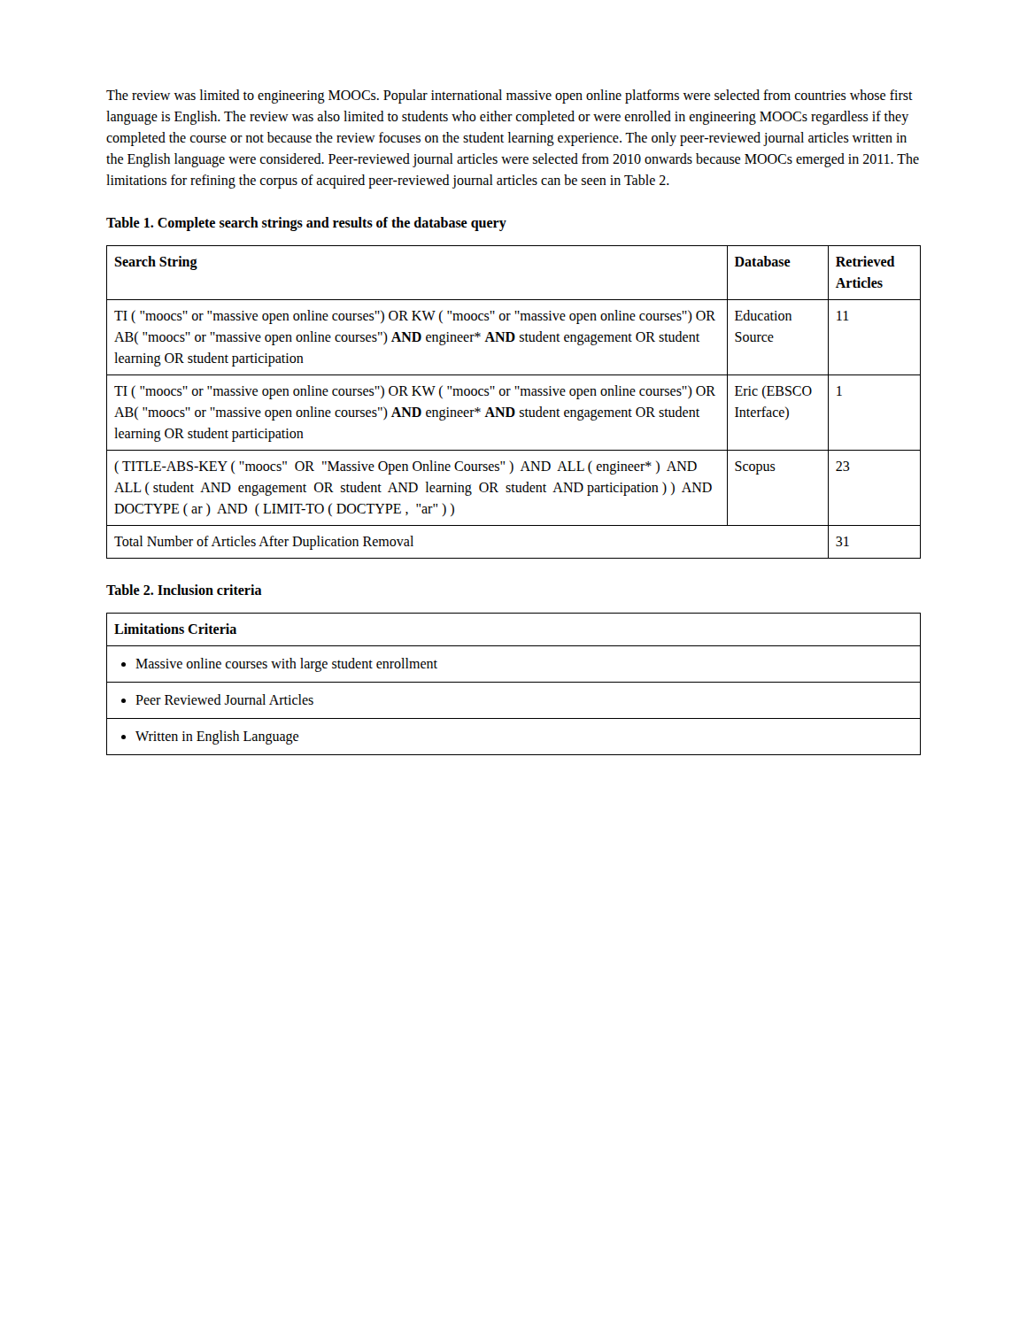The review was limited to engineering MOOCs. Popular international massive open online platforms were selected from countries whose first language is English. The review was also limited to students who either completed or were enrolled in engineering MOOCs regardless if they completed the course or not because the review focuses on the student learning experience. The only peer-reviewed journal articles written in the English language were considered. Peer-reviewed journal articles were selected from 2010 onwards because MOOCs emerged in 2011. The limitations for refining the corpus of acquired peer-reviewed journal articles can be seen in Table 2.
Table 1. Complete search strings and results of the database query
| Search String | Database | Retrieved Articles |
| --- | --- | --- |
| TI ( "moocs" or "massive open online courses") OR KW ( "moocs" or "massive open online courses") OR AB( "moocs" or "massive open online courses") AND engineer* AND student engagement OR student learning OR student participation | Education Source | 11 |
| TI ( "moocs" or "massive open online courses") OR KW ( "moocs" or "massive open online courses") OR AB( "moocs" or "massive open online courses") AND engineer* AND student engagement OR student learning OR student participation | Eric (EBSCO Interface) | 1 |
| ( TITLE-ABS-KEY ( "moocs" OR "Massive Open Online Courses" ) AND ALL ( engineer* ) AND ALL ( student AND engagement OR student AND learning OR student AND participation ) ) AND DOCTYPE ( ar ) AND ( LIMIT-TO ( DOCTYPE , "ar" ) ) | Scopus | 23 |
| Total Number of Articles After Duplication Removal | 31 |
Table 2. Inclusion criteria
| Limitations Criteria |
| --- |
| Massive online courses with large student enrollment |
| Peer Reviewed Journal Articles |
| Written in English Language |